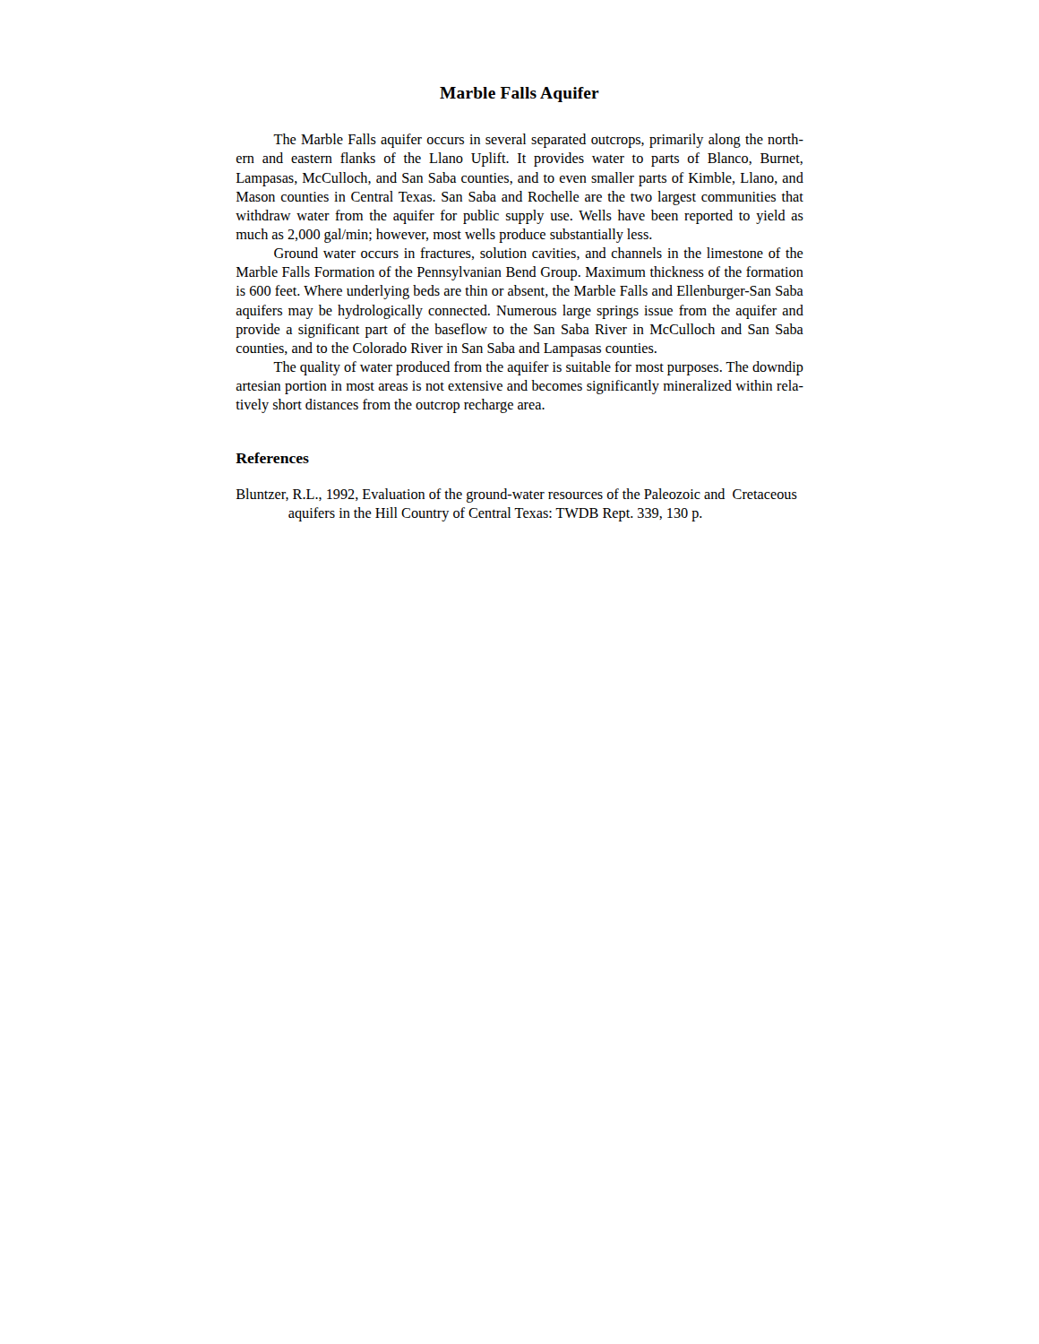Marble Falls Aquifer
The Marble Falls aquifer occurs in several separated outcrops, primarily along the northern and eastern flanks of the Llano Uplift. It provides water to parts of Blanco, Burnet, Lampasas, McCulloch, and San Saba counties, and to even smaller parts of Kimble, Llano, and Mason counties in Central Texas. San Saba and Rochelle are the two largest communities that withdraw water from the aquifer for public supply use. Wells have been reported to yield as much as 2,000 gal/min; however, most wells produce substantially less.
Ground water occurs in fractures, solution cavities, and channels in the limestone of the Marble Falls Formation of the Pennsylvanian Bend Group. Maximum thickness of the formation is 600 feet. Where underlying beds are thin or absent, the Marble Falls and Ellenburger-San Saba aquifers may be hydrologically connected. Numerous large springs issue from the aquifer and provide a significant part of the baseflow to the San Saba River in McCulloch and San Saba counties, and to the Colorado River in San Saba and Lampasas counties.
The quality of water produced from the aquifer is suitable for most purposes. The downdip artesian portion in most areas is not extensive and becomes significantly mineralized within relatively short distances from the outcrop recharge area.
References
Bluntzer, R.L., 1992, Evaluation of the ground-water resources of the Paleozoic and Cretaceous aquifers in the Hill Country of Central Texas: TWDB Rept. 339, 130 p.